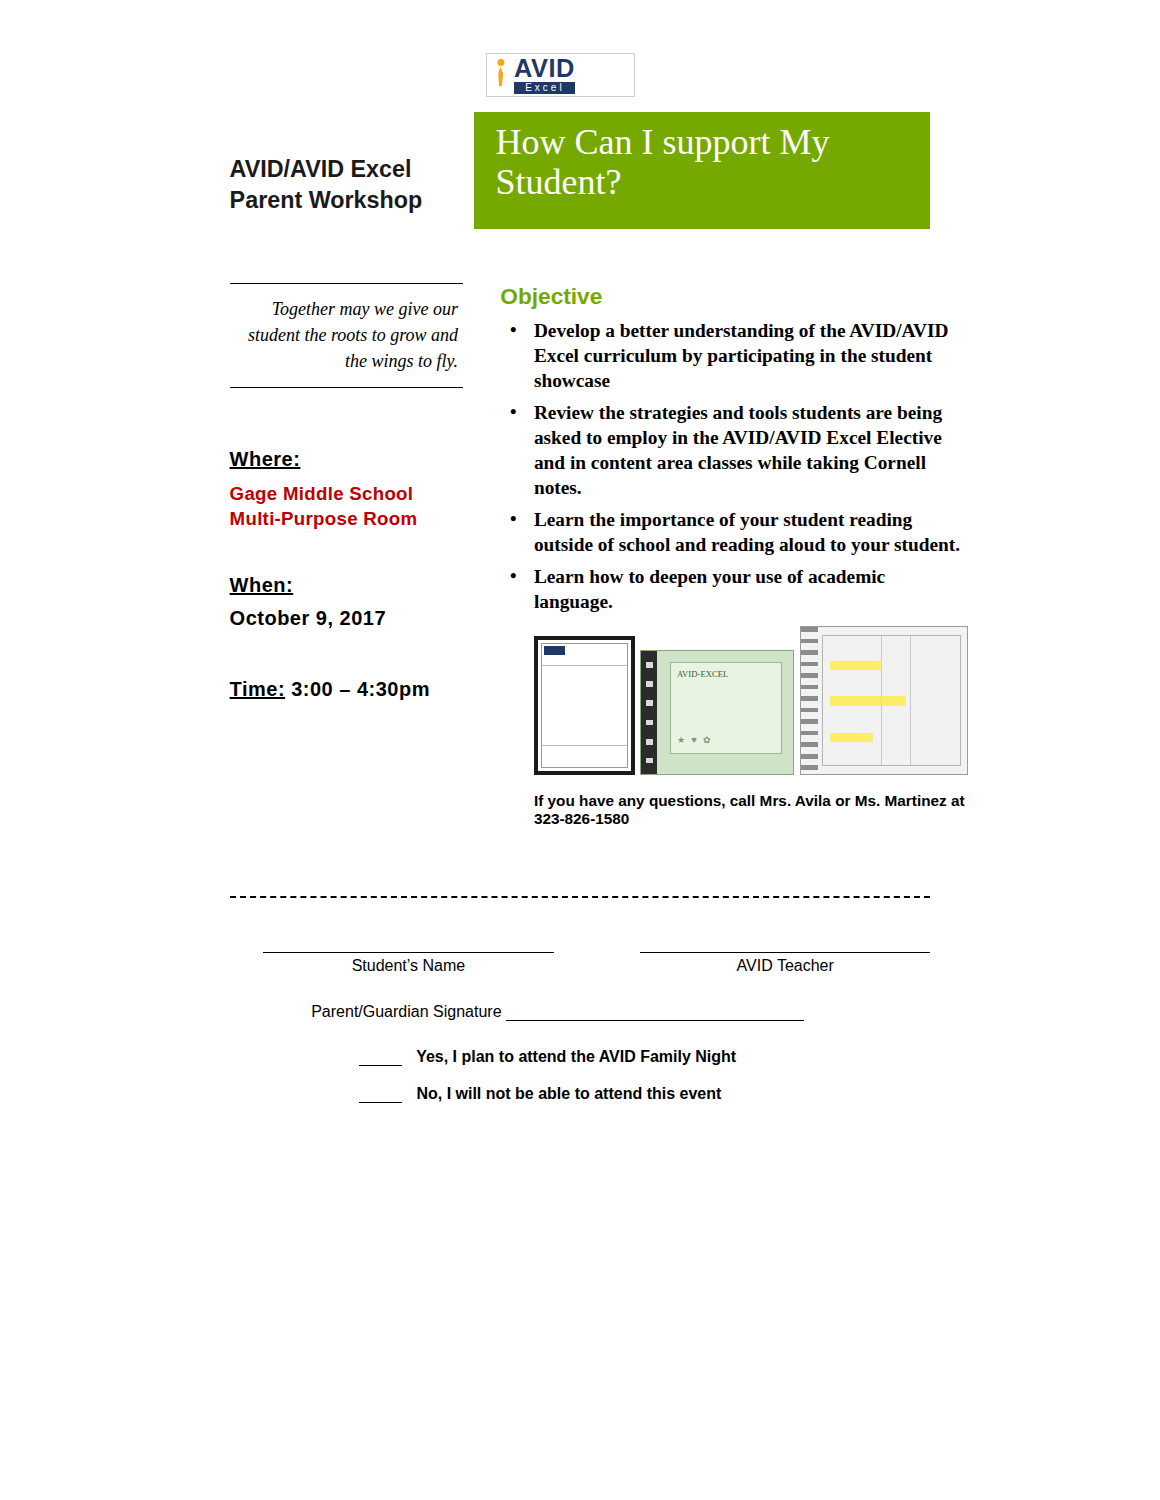AVID/AVID Excel
Parent Workshop
AVID Excel
How Can I support My Student?
Together may we give our student the roots to grow and the wings to fly.
Where:
Gage Middle School
Multi-Purpose Room
When:
October 9, 2017
Time: 3:00 – 4:30pm
Objective
Develop a better understanding of the AVID/AVID Excel curriculum by participating in the student showcase
Review the strategies and tools students are being asked to employ in the AVID/AVID Excel Elective and in content area classes while taking Cornell notes.
Learn the importance of your student reading outside of school and reading aloud to your student.
Learn how to deepen your use of academic language.
If you have any questions, call Mrs. Avila or Ms. Martinez at 323-826-1580
Student’s Name
AVID Teacher
Parent/Guardian Signature
Yes, I plan to attend the AVID Family Night
No, I will not be able to attend this event